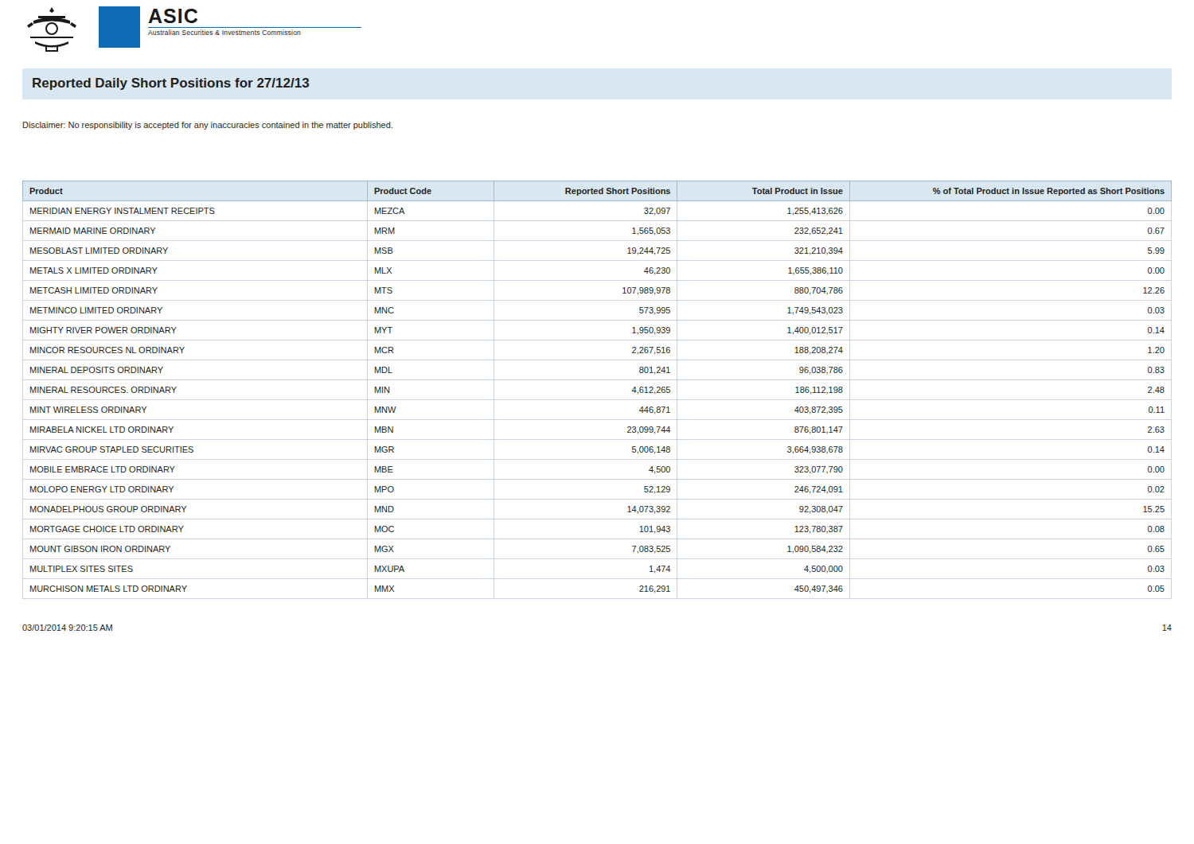ASIC
Australian Securities & Investments Commission
Reported Daily Short Positions for 27/12/13
Disclaimer: No responsibility is accepted for any inaccuracies contained in the matter published.
| Product | Product Code | Reported Short Positions | Total Product in Issue | % of Total Product in Issue Reported as Short Positions |
| --- | --- | --- | --- | --- |
| MERIDIAN ENERGY INSTALMENT RECEIPTS | MEZCA | 32,097 | 1,255,413,626 | 0.00 |
| MERMAID MARINE ORDINARY | MRM | 1,565,053 | 232,652,241 | 0.67 |
| MESOBLAST LIMITED ORDINARY | MSB | 19,244,725 | 321,210,394 | 5.99 |
| METALS X LIMITED ORDINARY | MLX | 46,230 | 1,655,386,110 | 0.00 |
| METCASH LIMITED ORDINARY | MTS | 107,989,978 | 880,704,786 | 12.26 |
| METMINCO LIMITED ORDINARY | MNC | 573,995 | 1,749,543,023 | 0.03 |
| MIGHTY RIVER POWER ORDINARY | MYT | 1,950,939 | 1,400,012,517 | 0.14 |
| MINCOR RESOURCES NL ORDINARY | MCR | 2,267,516 | 188,208,274 | 1.20 |
| MINERAL DEPOSITS ORDINARY | MDL | 801,241 | 96,038,786 | 0.83 |
| MINERAL RESOURCES. ORDINARY | MIN | 4,612,265 | 186,112,198 | 2.48 |
| MINT WIRELESS ORDINARY | MNW | 446,871 | 403,872,395 | 0.11 |
| MIRABELA NICKEL LTD ORDINARY | MBN | 23,099,744 | 876,801,147 | 2.63 |
| MIRVAC GROUP STAPLED SECURITIES | MGR | 5,006,148 | 3,664,938,678 | 0.14 |
| MOBILE EMBRACE LTD ORDINARY | MBE | 4,500 | 323,077,790 | 0.00 |
| MOLOPO ENERGY LTD ORDINARY | MPO | 52,129 | 246,724,091 | 0.02 |
| MONADELPHOUS GROUP ORDINARY | MND | 14,073,392 | 92,308,047 | 15.25 |
| MORTGAGE CHOICE LTD ORDINARY | MOC | 101,943 | 123,780,387 | 0.08 |
| MOUNT GIBSON IRON ORDINARY | MGX | 7,083,525 | 1,090,584,232 | 0.65 |
| MULTIPLEX SITES SITES | MXUPA | 1,474 | 4,500,000 | 0.03 |
| MURCHISON METALS LTD ORDINARY | MMX | 216,291 | 450,497,346 | 0.05 |
03/01/2014 9:20:15 AM 14